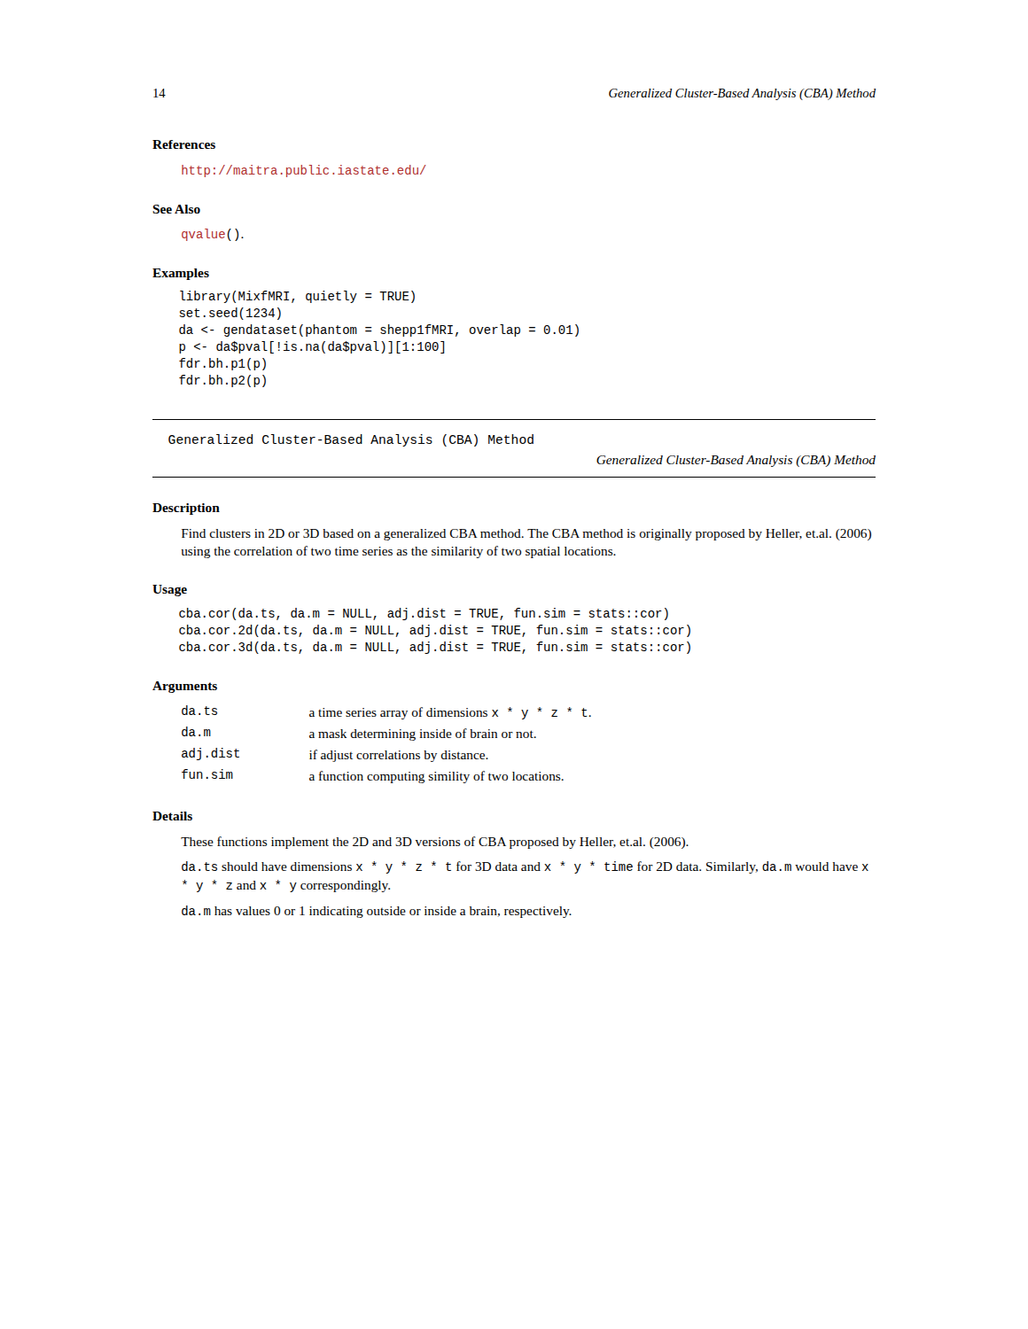14 Generalized Cluster-Based Analysis (CBA) Method
References
http://maitra.public.iastate.edu/
See Also
qvalue().
Examples
library(MixfMRI, quietly = TRUE)
set.seed(1234)
da <- gendataset(phantom = shepp1fMRI, overlap = 0.01)
p <- da$pval[!is.na(da$pval)][1:100]
fdr.bh.p1(p)
fdr.bh.p2(p)
Generalized Cluster-Based Analysis (CBA) Method
Generalized Cluster-Based Analysis (CBA) Method
Description
Find clusters in 2D or 3D based on a generalized CBA method. The CBA method is originally proposed by Heller, et.al. (2006) using the correlation of two time series as the similarity of two spatial locations.
Usage
cba.cor(da.ts, da.m = NULL, adj.dist = TRUE, fun.sim = stats::cor)
cba.cor.2d(da.ts, da.m = NULL, adj.dist = TRUE, fun.sim = stats::cor)
cba.cor.3d(da.ts, da.m = NULL, adj.dist = TRUE, fun.sim = stats::cor)
Arguments
| da.ts | a time series array of dimensions x * y * z * t . |
| da.m | a mask determining inside of brain or not. |
| adj.dist | if adjust correlations by distance. |
| fun.sim | a function computing simility of two locations. |
Details
These functions implement the 2D and 3D versions of CBA proposed by Heller, et.al. (2006).
da.ts should have dimensions x * y * z * t for 3D data and x * y * time for 2D data. Similarly, da.m would have x * y * z and x * y correspondingly.
da.m has values 0 or 1 indicating outside or inside a brain, respectively.